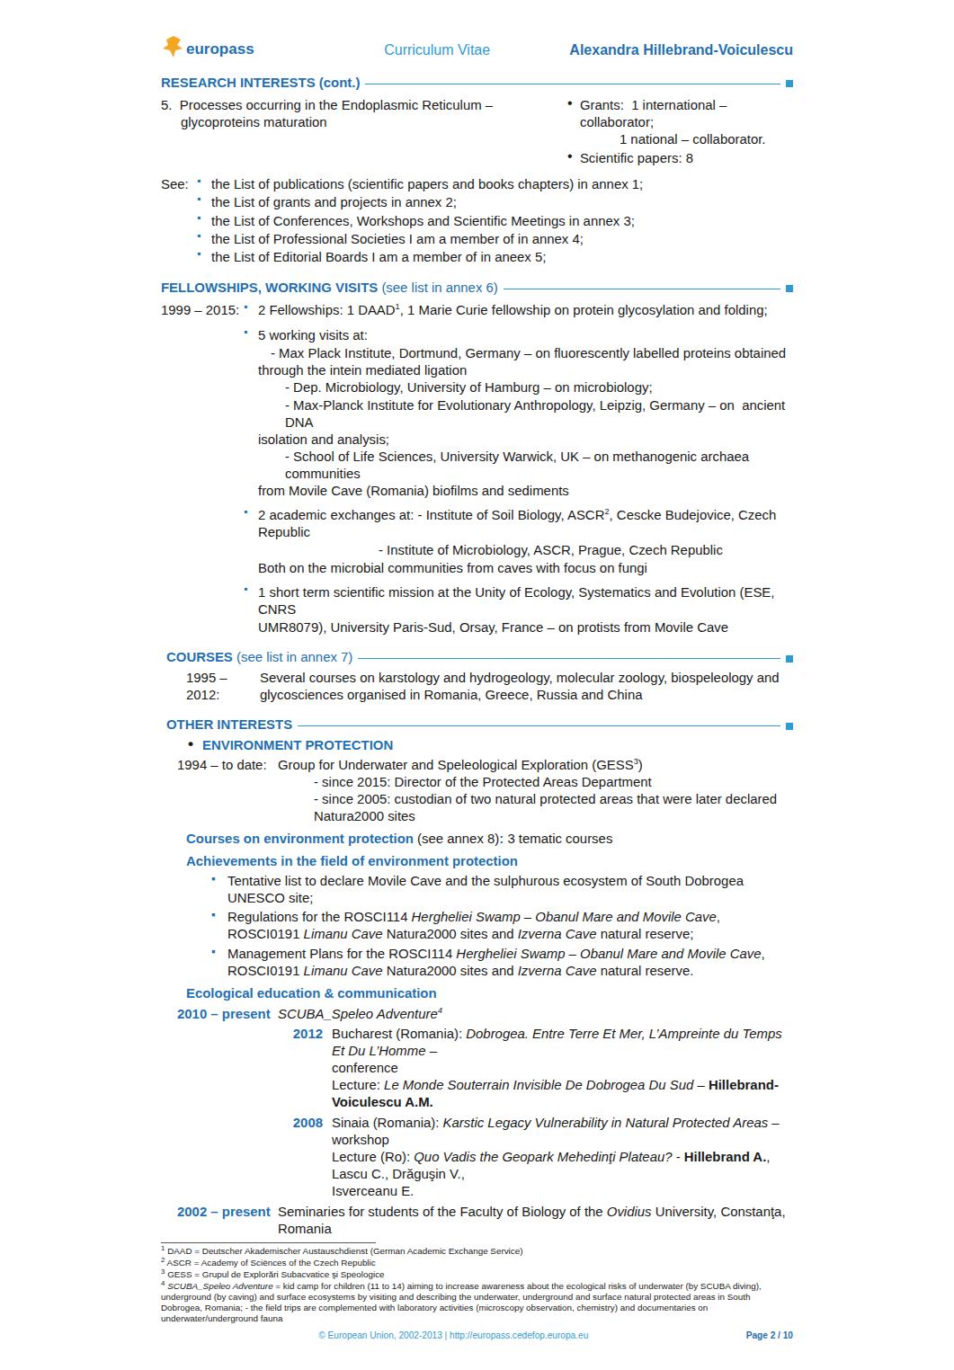europass
Curriculum Vitae
Alexandra Hillebrand-Voiculescu
RESEARCH INTERESTS (cont.)
5. Processes occurring in the Endoplasmic Reticulum – glycoproteins maturation
Grants: 1 international – collaborator;
1 national – collaborator.
Scientific papers: 8
See:
the List of publications (scientific papers and books chapters) in annex 1;
the List of grants and projects in annex 2;
the List of Conferences, Workshops and Scientific Meetings in annex 3;
the List of Professional Societies I am a member of in annex 4;
the List of Editorial Boards I am a member of in aneex 5;
FELLOWSHIPS, WORKING VISITS (see list in annex 6)
1999 – 2015:
2 Fellowships: 1 DAAD1, 1 Marie Curie fellowship on protein glycosylation and folding;
5 working visits at:
- Max Plack Institute, Dortmund, Germany – on fluorescently labelled proteins obtained
through the intein mediated ligation
- Dep. Microbiology, University of Hamburg – on microbiology;
- Max-Planck Institute for Evolutionary Anthropology, Leipzig, Germany – on ancient DNA
isolation and analysis;
- School of Life Sciences, University Warwick, UK – on methanogenic archaea communities
from Movile Cave (Romania) biofilms and sediments
2 academic exchanges at: - Institute of Soil Biology, ASCR2, Cescke Budejovice, Czech Republic
- Institute of Microbiology, ASCR, Prague, Czech Republic
Both on the microbial communities from caves with focus on fungi
1 short term scientific mission at the Unity of Ecology, Systematics and Evolution (ESE, CNRS
UMR8079), University Paris-Sud, Orsay, France – on protists from Movile Cave
COURSES (see list in annex 7)
1995 – 2012:
Several courses on karstology and hydrogeology, molecular zoology, biospeleology and
glycosciences organised in Romania, Greece, Russia and China
OTHER INTERESTS
ENVIRONMENT PROTECTION
1994 – to date:
Group for Underwater and Speleological Exploration (GESS3)
- since 2015: Director of the Protected Areas Department
- since 2005: custodian of two natural protected areas that were later declared Natura2000 sites
Courses on environment protection (see annex 8): 3 tematic courses
Achievements in the field of environment protection
Tentative list to declare Movile Cave and the sulphurous ecosystem of South Dobrogea UNESCO site;
Regulations for the ROSCI114 Hergheliei Swamp – Obanul Mare and Movile Cave, ROSCI0191 Limanu Cave Natura2000 sites and Izverna Cave natural reserve;
Management Plans for the ROSCI114 Hergheliei Swamp – Obanul Mare and Movile Cave, ROSCI0191 Limanu Cave Natura2000 sites and Izverna Cave natural reserve.
Ecological education & communication
2010 – present
SCUBA_Speleo Adventure4
2012
Bucharest (Romania): Dobrogea. Entre Terre Et Mer, L’Ampreinte du Temps Et Du L’Homme –
conference
Lecture: Le Monde Souterrain Invisible De Dobrogea Du Sud – Hillebrand-Voiculescu A.M.
2008
Sinaia (Romania): Karstic Legacy Vulnerability in Natural Protected Areas – workshop
Lecture (Ro): Quo Vadis the Geopark Mehedinţi Plateau? - Hillebrand A., Lascu C., Drăguşin V.,
Isverceanu E.
2002 – present
Seminaries for students of the Faculty of Biology of the Ovidius University, Constanţa, Romania
1 DAAD = Deutscher Akademischer Austauschdienst (German Academic Exchange Service)
2 ASCR = Academy of Sciënces of the Czech Republic
3 GESS = Grupul de Explorări Subacvatice şi Speologice
4 SCUBA_Speleo Adventure = kid camp for children (11 to 14) aiming to increase awareness about the ecological risks of underwater (by SCUBA diving), underground (by caving) and surface ecosystems by visiting and describing the underwater, underground and surface natural protected areas in South Dobrogea, Romania; - the field trips are complemented with laboratory activities (microscopy observation, chemistry) and documentaries on underwater/underground fauna
© European Union, 2002-2013 | http://europass.cedefop.europa.eu
Page 2 / 10